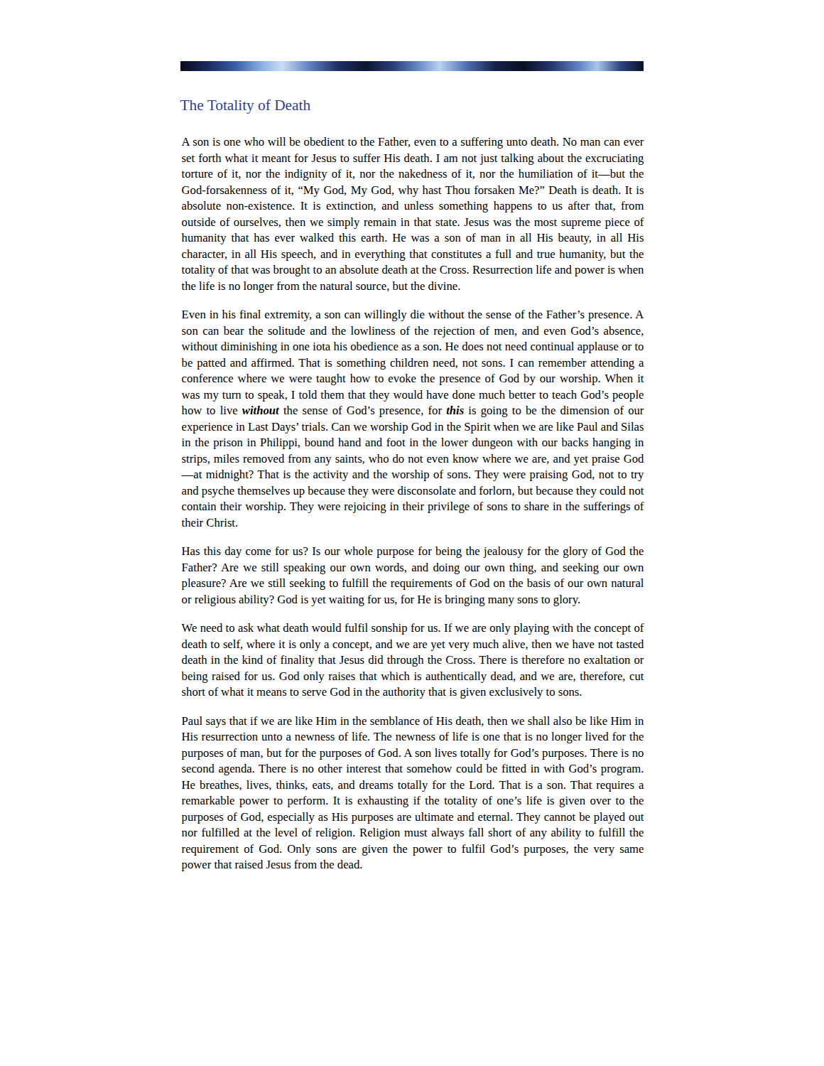The Totality of Death
A son is one who will be obedient to the Father, even to a suffering unto death. No man can ever set forth what it meant for Jesus to suffer His death. I am not just talking about the excruciating torture of it, nor the indignity of it, nor the nakedness of it, nor the humiliation of it—but the God-forsakenness of it, “My God, My God, why hast Thou forsaken Me?” Death is death. It is absolute non-existence. It is extinction, and unless something happens to us after that, from outside of ourselves, then we simply remain in that state. Jesus was the most supreme piece of humanity that has ever walked this earth. He was a son of man in all His beauty, in all His character, in all His speech, and in everything that constitutes a full and true humanity, but the totality of that was brought to an absolute death at the Cross. Resurrection life and power is when the life is no longer from the natural source, but the divine.
Even in his final extremity, a son can willingly die without the sense of the Father’s presence. A son can bear the solitude and the lowliness of the rejection of men, and even God’s absence, without diminishing in one iota his obedience as a son. He does not need continual applause or to be patted and affirmed. That is something children need, not sons. I can remember attending a conference where we were taught how to evoke the presence of God by our worship. When it was my turn to speak, I told them that they would have done much better to teach God’s people how to live without the sense of God’s presence, for this is going to be the dimension of our experience in Last Days’ trials. Can we worship God in the Spirit when we are like Paul and Silas in the prison in Philippi, bound hand and foot in the lower dungeon with our backs hanging in strips, miles removed from any saints, who do not even know where we are, and yet praise God—at midnight? That is the activity and the worship of sons. They were praising God, not to try and psyche themselves up because they were disconsolate and forlorn, but because they could not contain their worship. They were rejoicing in their privilege of sons to share in the sufferings of their Christ.
Has this day come for us? Is our whole purpose for being the jealousy for the glory of God the Father? Are we still speaking our own words, and doing our own thing, and seeking our own pleasure? Are we still seeking to fulfill the requirements of God on the basis of our own natural or religious ability? God is yet waiting for us, for He is bringing many sons to glory.
We need to ask what death would fulfil sonship for us. If we are only playing with the concept of death to self, where it is only a concept, and we are yet very much alive, then we have not tasted death in the kind of finality that Jesus did through the Cross. There is therefore no exaltation or being raised for us. God only raises that which is authentically dead, and we are, therefore, cut short of what it means to serve God in the authority that is given exclusively to sons.
Paul says that if we are like Him in the semblance of His death, then we shall also be like Him in His resurrection unto a newness of life. The newness of life is one that is no longer lived for the purposes of man, but for the purposes of God. A son lives totally for God’s purposes. There is no second agenda. There is no other interest that somehow could be fitted in with God’s program. He breathes, lives, thinks, eats, and dreams totally for the Lord. That is a son. That requires a remarkable power to perform. It is exhausting if the totality of one’s life is given over to the purposes of God, especially as His purposes are ultimate and eternal. They cannot be played out nor fulfilled at the level of religion. Religion must always fall short of any ability to fulfill the requirement of God. Only sons are given the power to fulfil God’s purposes, the very same power that raised Jesus from the dead.